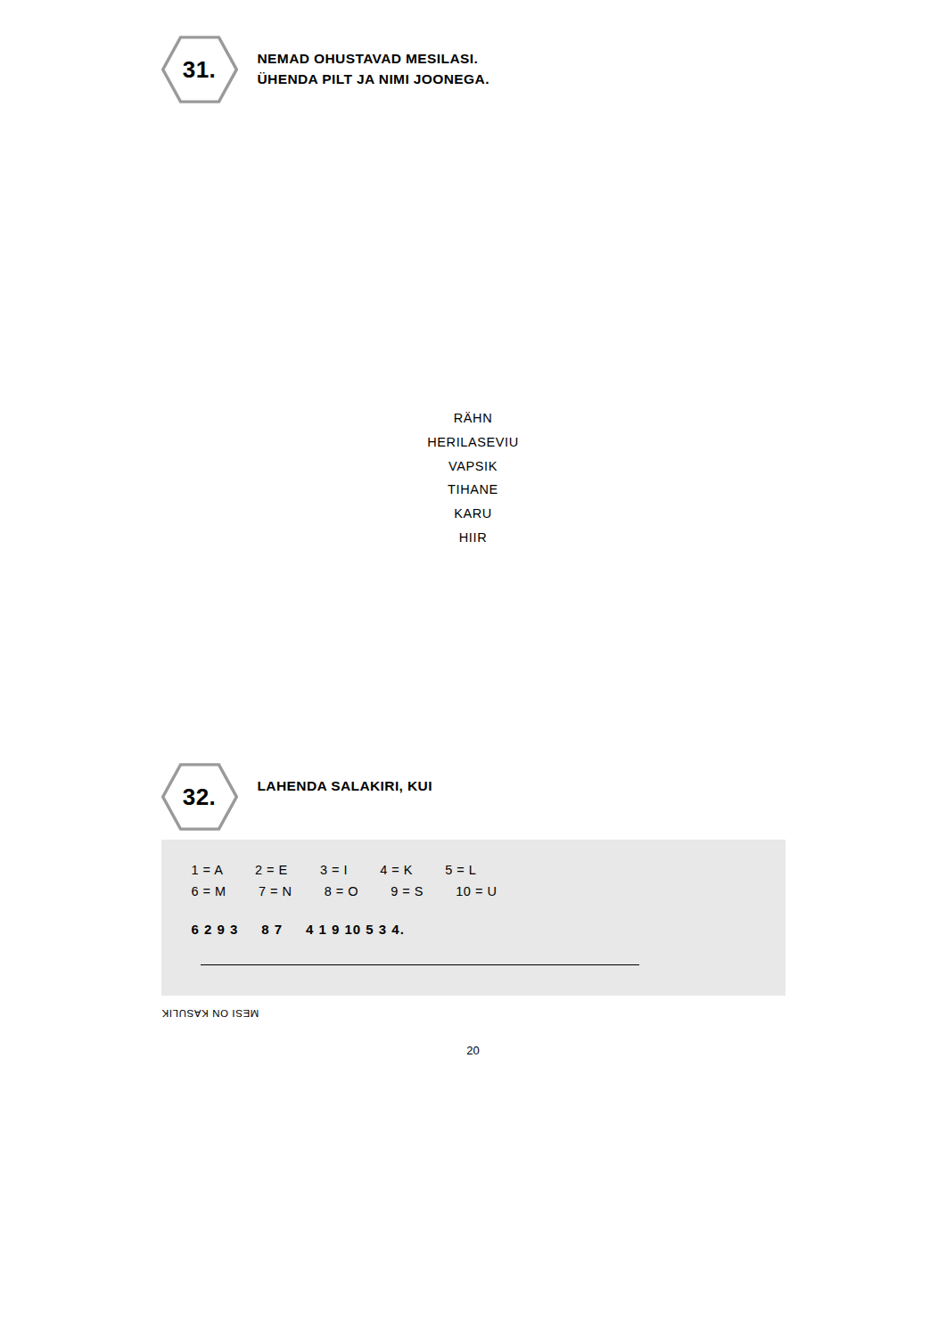31.
NEMAD OHUSTAVAD MESILASI.
ÜHENDA PILT JA NIMI JOONEGA.
RÄHN
HERILASEVIU
VAPSIK
TIHANE
KARU
HIIR
32.
LAHENDA SALAKIRI, KUI
1 = A 2 = E 3 = I 4 = K 5 = L
6 = M 7 = N 8 = O 9 = S 10 = U
6 2 9 3 8 7 4 1 9 10 5 3 4.
MESI ON KASULIK
20